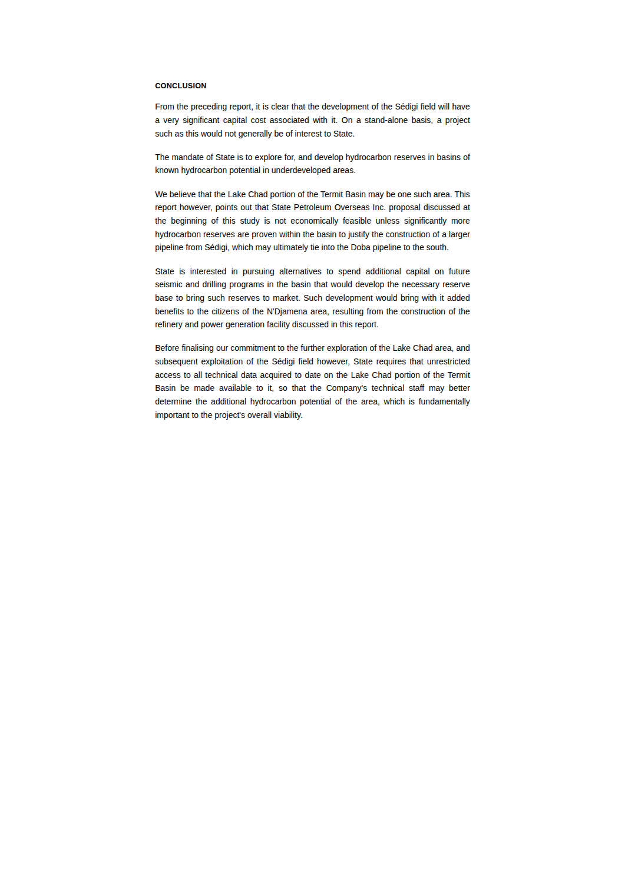CONCLUSION
From the preceding report, it is clear that the development of the Sédigi field will have a very significant capital cost associated with it. On a stand-alone basis, a project such as this would not generally be of interest to State.
The mandate of State is to explore for, and develop hydrocarbon reserves in basins of known hydrocarbon potential in underdeveloped areas.
We believe that the Lake Chad portion of the Termit Basin may be one such area. This report however, points out that State Petroleum Overseas Inc. proposal discussed at the beginning of this study is not economically feasible unless significantly more hydrocarbon reserves are proven within the basin to justify the construction of a larger pipeline from Sédigi, which may ultimately tie into the Doba pipeline to the south.
State is interested in pursuing alternatives to spend additional capital on future seismic and drilling programs in the basin that would develop the necessary reserve base to bring such reserves to market. Such development would bring with it added benefits to the citizens of the N'Djamena area, resulting from the construction of the refinery and power generation facility discussed in this report.
Before finalising our commitment to the further exploration of the Lake Chad area, and subsequent exploitation of the Sédigi field however, State requires that unrestricted access to all technical data acquired to date on the Lake Chad portion of the Termit Basin be made available to it, so that the Company's technical staff may better determine the additional hydrocarbon potential of the area, which is fundamentally important to the project's overall viability.